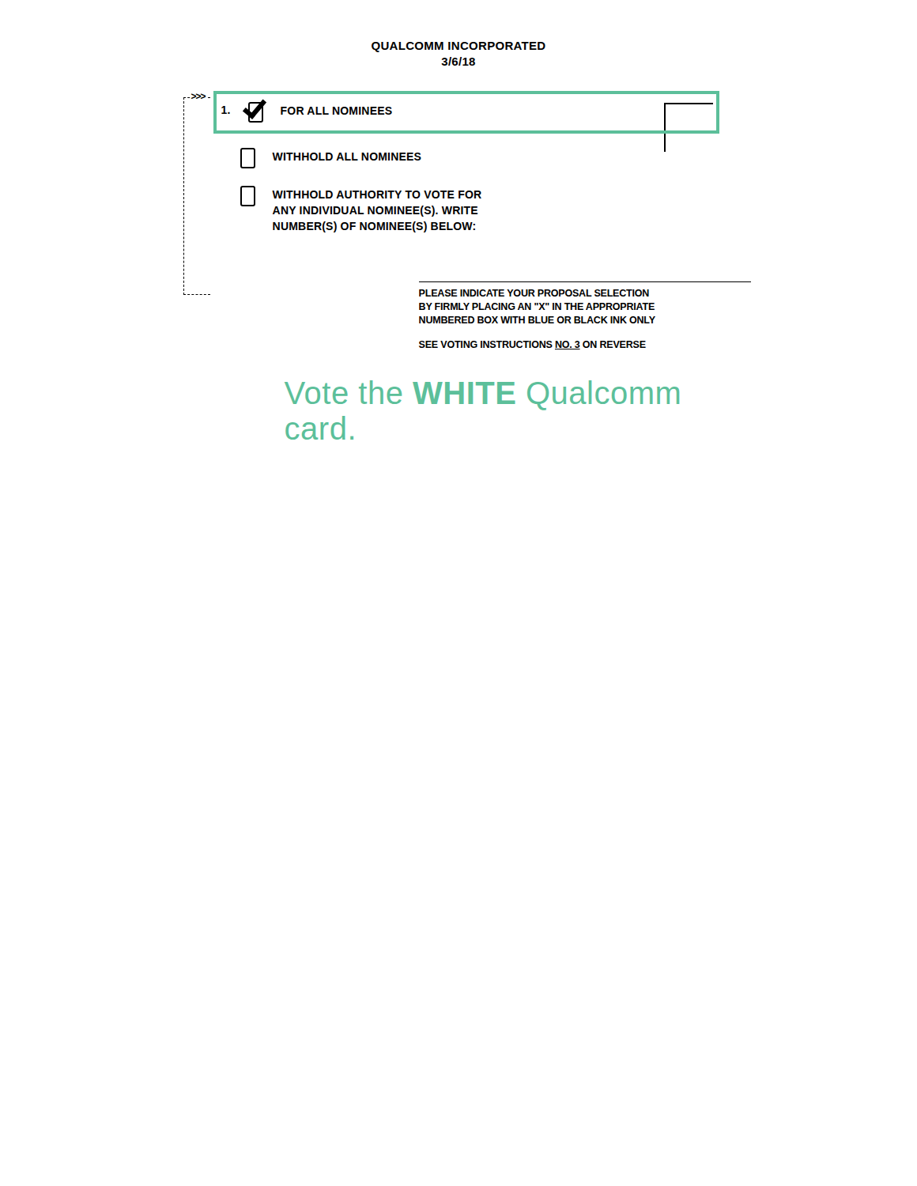QUALCOMM INCORPORATED
3/6/18
1.
FOR ALL NOMINEES
1.
WITHHOLD ALL NOMINEES
1.
WITHHOLD AUTHORITY TO VOTE FOR
ANY INDIVIDUAL NOMINEE(S). WRITE
NUMBER(S) OF NOMINEE(S) BELOW:
PLEASE INDICATE YOUR PROPOSAL SELECTION
BY FIRMLY PLACING AN "X" IN THE APPROPRIATE
NUMBERED BOX WITH BLUE OR BLACK INK ONLY
SEE VOTING INSTRUCTIONS NO. 3 ON REVERSE
Vote the WHITE Qualcomm card.